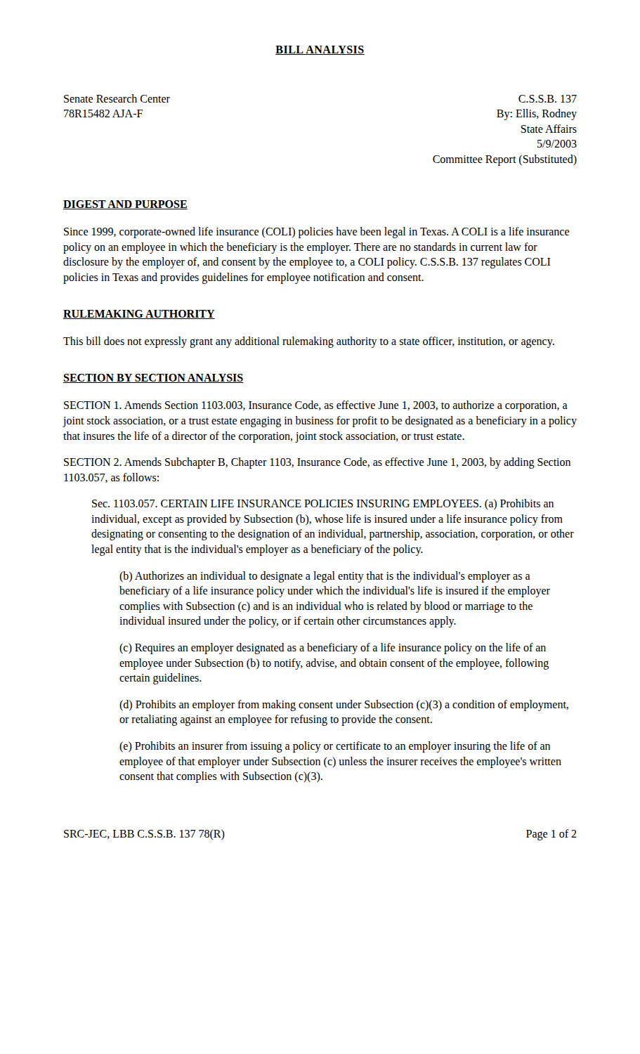BILL ANALYSIS
Senate Research Center
78R15482 AJA-F
C.S.S.B. 137
By: Ellis, Rodney
State Affairs
5/9/2003
Committee Report (Substituted)
DIGEST AND PURPOSE
Since 1999, corporate-owned life insurance (COLI) policies have been legal in Texas. A COLI is a life insurance policy on an employee in which the beneficiary is the employer. There are no standards in current law for disclosure by the employer of, and consent by the employee to, a COLI policy. C.S.S.B. 137 regulates COLI policies in Texas and provides guidelines for employee notification and consent.
RULEMAKING AUTHORITY
This bill does not expressly grant any additional rulemaking authority to a state officer, institution, or agency.
SECTION BY SECTION ANALYSIS
SECTION 1. Amends Section 1103.003, Insurance Code, as effective June 1, 2003, to authorize a corporation, a joint stock association, or a trust estate engaging in business for profit to be designated as a beneficiary in a policy that insures the life of a director of the corporation, joint stock association, or trust estate.
SECTION 2. Amends Subchapter B, Chapter 1103, Insurance Code, as effective June 1, 2003, by adding Section 1103.057, as follows:
Sec. 1103.057. CERTAIN LIFE INSURANCE POLICIES INSURING EMPLOYEES. (a) Prohibits an individual, except as provided by Subsection (b), whose life is insured under a life insurance policy from designating or consenting to the designation of an individual, partnership, association, corporation, or other legal entity that is the individual's employer as a beneficiary of the policy.
(b) Authorizes an individual to designate a legal entity that is the individual's employer as a beneficiary of a life insurance policy under which the individual's life is insured if the employer complies with Subsection (c) and is an individual who is related by blood or marriage to the individual insured under the policy, or if certain other circumstances apply.
(c) Requires an employer designated as a beneficiary of a life insurance policy on the life of an employee under Subsection (b) to notify, advise, and obtain consent of the employee, following certain guidelines.
(d) Prohibits an employer from making consent under Subsection (c)(3) a condition of employment, or retaliating against an employee for refusing to provide the consent.
(e) Prohibits an insurer from issuing a policy or certificate to an employer insuring the life of an employee of that employer under Subsection (c) unless the insurer receives the employee's written consent that complies with Subsection (c)(3).
SRC-JEC, LBB C.S.S.B. 137 78(R)
Page 1 of 2